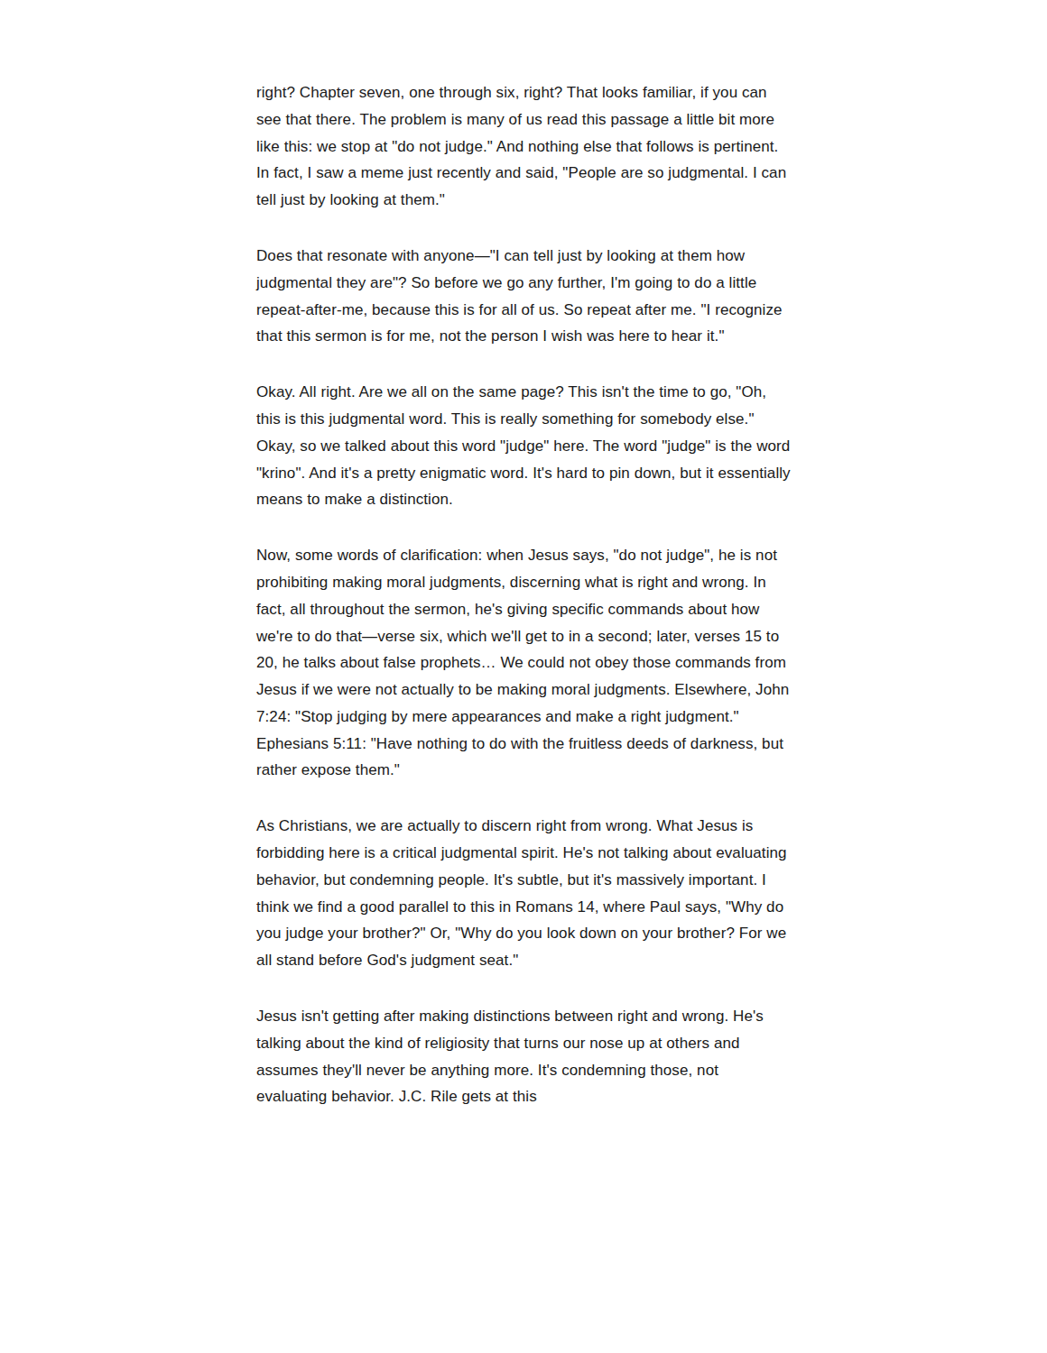right? Chapter seven, one through six, right? That looks familiar, if you can see that there. The problem is many of us read this passage a little bit more like this: we stop at "do not judge." And nothing else that follows is pertinent. In fact, I saw a meme just recently and said, "People are so judgmental. I can tell just by looking at them."
Does that resonate with anyone—"I can tell just by looking at them how judgmental they are"? So before we go any further, I'm going to do a little repeat-after-me, because this is for all of us. So repeat after me. "I recognize that this sermon is for me, not the person I wish was here to hear it."
Okay. All right. Are we all on the same page? This isn't the time to go, "Oh, this is this judgmental word. This is really something for somebody else." Okay, so we talked about this word "judge" here. The word "judge" is the word "krino". And it's a pretty enigmatic word. It's hard to pin down, but it essentially means to make a distinction.
Now, some words of clarification: when Jesus says, "do not judge", he is not prohibiting making moral judgments, discerning what is right and wrong. In fact, all throughout the sermon, he's giving specific commands about how we're to do that—verse six, which we'll get to in a second; later, verses 15 to 20, he talks about false prophets… We could not obey those commands from Jesus if we were not actually to be making moral judgments. Elsewhere, John 7:24: "Stop judging by mere appearances and make a right judgment." Ephesians 5:11: "Have nothing to do with the fruitless deeds of darkness, but rather expose them."
As Christians, we are actually to discern right from wrong. What Jesus is forbidding here is a critical judgmental spirit. He's not talking about evaluating behavior, but condemning people. It's subtle, but it's massively important. I think we find a good parallel to this in Romans 14, where Paul says, "Why do you judge your brother?" Or, "Why do you look down on your brother? For we all stand before God's judgment seat."
Jesus isn't getting after making distinctions between right and wrong. He's talking about the kind of religiosity that turns our nose up at others and assumes they'll never be anything more. It's condemning those, not evaluating behavior. J.C. Rile gets at this